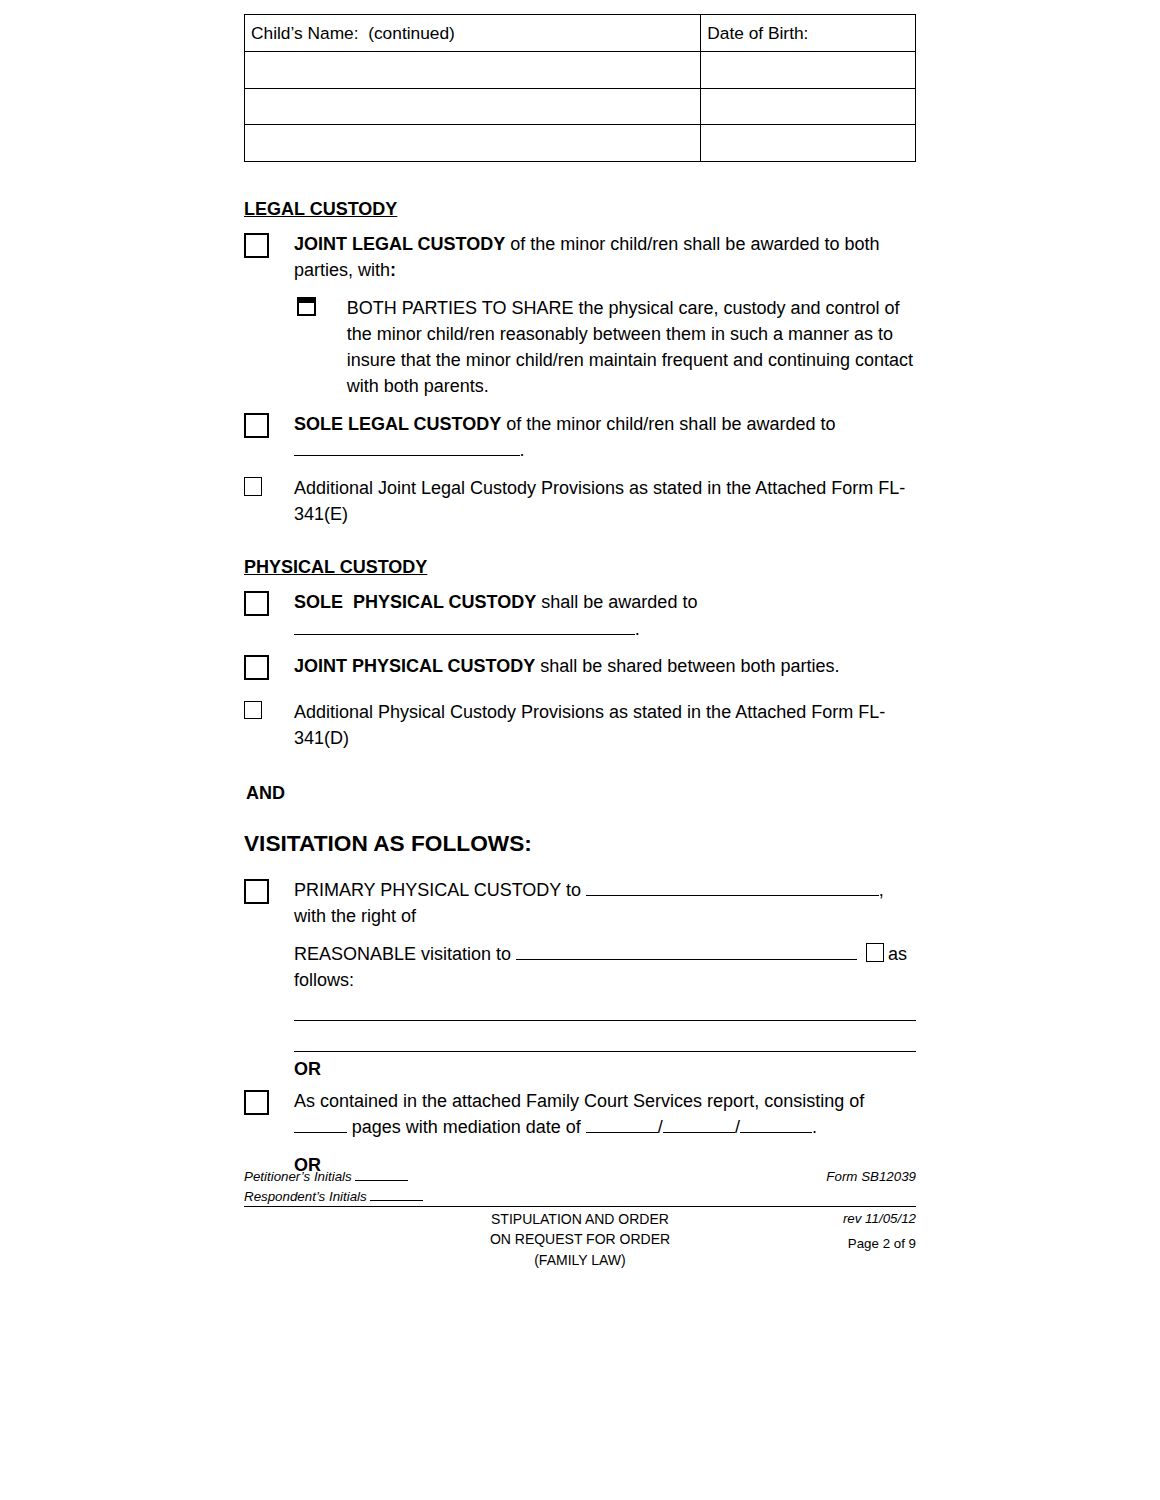| Child’s Name: (continued) | Date of Birth: |
LEGAL CUSTODY
JOINT LEGAL CUSTODY of the minor child/ren shall be awarded to both parties, with:
BOTH PARTIES TO SHARE the physical care, custody and control of the minor child/ren reasonably between them in such a manner as to insure that the minor child/ren maintain frequent and continuing contact with both parents.
SOLE LEGAL CUSTODY of the minor child/ren shall be awarded to .
Additional Joint Legal Custody Provisions as stated in the Attached Form FL-341(E)
PHYSICAL CUSTODY
SOLE PHYSICAL CUSTODY shall be awarded to .
JOINT PHYSICAL CUSTODY shall be shared between both parties.
Additional Physical Custody Provisions as stated in the Attached Form FL-341(D)
AND
VISITATION AS FOLLOWS:
PRIMARY PHYSICAL CUSTODY to , with the right of
REASONABLE visitation to as follows:
OR
As contained in the attached Family Court Services report, consisting of pages with mediation date of / / .
OR
| Petitioner’s Initials Respondent’s Initials | | Form SB12039 |
| | STIPULATION AND ORDER ON REQUEST FOR ORDER (FAMILY LAW) | rev 11/05/12 Page 2 of 9 |